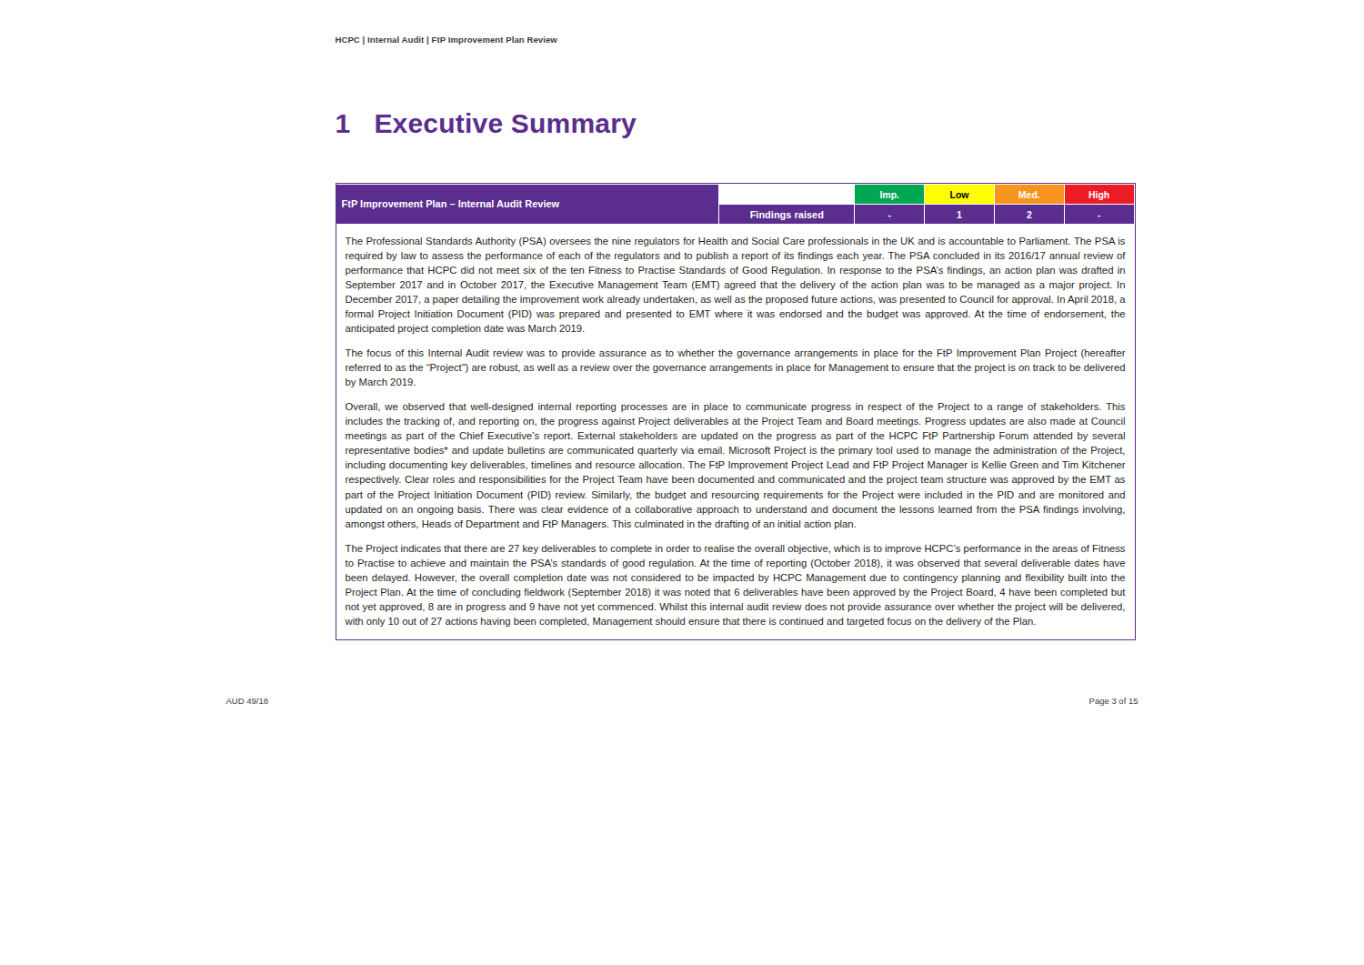HCPC | Internal Audit | FtP Improvement Plan Review
1 Executive Summary
| FtP Improvement Plan – Internal Audit Review | | Imp. | Low | Med. | High |
| Findings raised | - | 1 | 2 | - |
The Professional Standards Authority (PSA) oversees the nine regulators for Health and Social Care professionals in the UK and is accountable to Parliament. The PSA is required by law to assess the performance of each of the regulators and to publish a report of its findings each year. The PSA concluded in its 2016/17 annual review of performance that HCPC did not meet six of the ten Fitness to Practise Standards of Good Regulation. In response to the PSA’s findings, an action plan was drafted in September 2017 and in October 2017, the Executive Management Team (EMT) agreed that the delivery of the action plan was to be managed as a major project. In December 2017, a paper detailing the improvement work already undertaken, as well as the proposed future actions, was presented to Council for approval. In April 2018, a formal Project Initiation Document (PID) was prepared and presented to EMT where it was endorsed and the budget was approved. At the time of endorsement, the anticipated project completion date was March 2019.
The focus of this Internal Audit review was to provide assurance as to whether the governance arrangements in place for the FtP Improvement Plan Project (hereafter referred to as the “Project”) are robust, as well as a review over the governance arrangements in place for Management to ensure that the project is on track to be delivered by March 2019.
Overall, we observed that well-designed internal reporting processes are in place to communicate progress in respect of the Project to a range of stakeholders. This includes the tracking of, and reporting on, the progress against Project deliverables at the Project Team and Board meetings. Progress updates are also made at Council meetings as part of the Chief Executive’s report. External stakeholders are updated on the progress as part of the HCPC FtP Partnership Forum attended by several representative bodies* and update bulletins are communicated quarterly via email. Microsoft Project is the primary tool used to manage the administration of the Project, including documenting key deliverables, timelines and resource allocation. The FtP Improvement Project Lead and FtP Project Manager is Kellie Green and Tim Kitchener respectively. Clear roles and responsibilities for the Project Team have been documented and communicated and the project team structure was approved by the EMT as part of the Project Initiation Document (PID) review. Similarly, the budget and resourcing requirements for the Project were included in the PID and are monitored and updated on an ongoing basis. There was clear evidence of a collaborative approach to understand and document the lessons learned from the PSA findings involving, amongst others, Heads of Department and FtP Managers. This culminated in the drafting of an initial action plan.
The Project indicates that there are 27 key deliverables to complete in order to realise the overall objective, which is to improve HCPC’s performance in the areas of Fitness to Practise to achieve and maintain the PSA’s standards of good regulation. At the time of reporting (October 2018), it was observed that several deliverable dates have been delayed. However, the overall completion date was not considered to be impacted by HCPC Management due to contingency planning and flexibility built into the Project Plan. At the time of concluding fieldwork (September 2018) it was noted that 6 deliverables have been approved by the Project Board, 4 have been completed but not yet approved, 8 are in progress and 9 have not yet commenced. Whilst this internal audit review does not provide assurance over whether the project will be delivered, with only 10 out of 27 actions having been completed, Management should ensure that there is continued and targeted focus on the delivery of the Plan.
AUD 49/18 Page 3 of 15